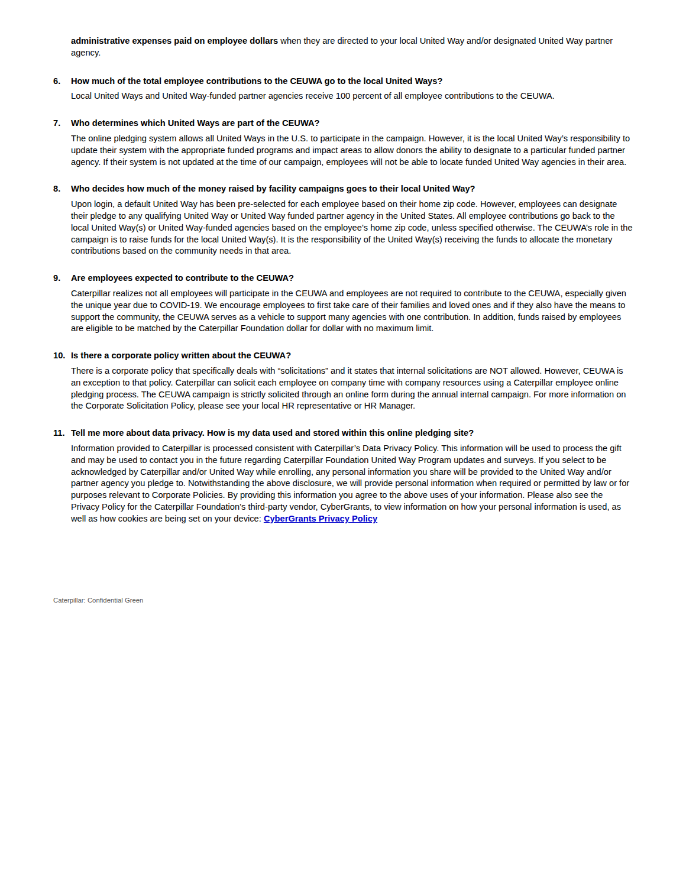administrative expenses paid on employee dollars when they are directed to your local United Way and/or designated United Way partner agency.
How much of the total employee contributions to the CEUWA go to the local United Ways?
Local United Ways and United Way-funded partner agencies receive 100 percent of all employee contributions to the CEUWA.
Who determines which United Ways are part of the CEUWA?
The online pledging system allows all United Ways in the U.S. to participate in the campaign. However, it is the local United Way’s responsibility to update their system with the appropriate funded programs and impact areas to allow donors the ability to designate to a particular funded partner agency. If their system is not updated at the time of our campaign, employees will not be able to locate funded United Way agencies in their area.
Who decides how much of the money raised by facility campaigns goes to their local United Way?
Upon login, a default United Way has been pre-selected for each employee based on their home zip code. However, employees can designate their pledge to any qualifying United Way or United Way funded partner agency in the United States. All employee contributions go back to the local United Way(s) or United Way-funded agencies based on the employee’s home zip code, unless specified otherwise. The CEUWA’s role in the campaign is to raise funds for the local United Way(s). It is the responsibility of the United Way(s) receiving the funds to allocate the monetary contributions based on the community needs in that area.
Are employees expected to contribute to the CEUWA?
Caterpillar realizes not all employees will participate in the CEUWA and employees are not required to contribute to the CEUWA, especially given the unique year due to COVID-19. We encourage employees to first take care of their families and loved ones and if they also have the means to support the community, the CEUWA serves as a vehicle to support many agencies with one contribution. In addition, funds raised by employees are eligible to be matched by the Caterpillar Foundation dollar for dollar with no maximum limit.
Is there a corporate policy written about the CEUWA?
There is a corporate policy that specifically deals with “solicitations” and it states that internal solicitations are NOT allowed. However, CEUWA is an exception to that policy. Caterpillar can solicit each employee on company time with company resources using a Caterpillar employee online pledging process. The CEUWA campaign is strictly solicited through an online form during the annual internal campaign. For more information on the Corporate Solicitation Policy, please see your local HR representative or HR Manager.
Tell me more about data privacy. How is my data used and stored within this online pledging site?
Information provided to Caterpillar is processed consistent with Caterpillar’s Data Privacy Policy. This information will be used to process the gift and may be used to contact you in the future regarding Caterpillar Foundation United Way Program updates and surveys. If you select to be acknowledged by Caterpillar and/or United Way while enrolling, any personal information you share will be provided to the United Way and/or partner agency you pledge to. Notwithstanding the above disclosure, we will provide personal information when required or permitted by law or for purposes relevant to Corporate Policies. By providing this information you agree to the above uses of your information. Please also see the Privacy Policy for the Caterpillar Foundation’s third-party vendor, CyberGrants, to view information on how your personal information is used, as well as how cookies are being set on your device: CyberGrants Privacy Policy
Caterpillar: Confidential Green